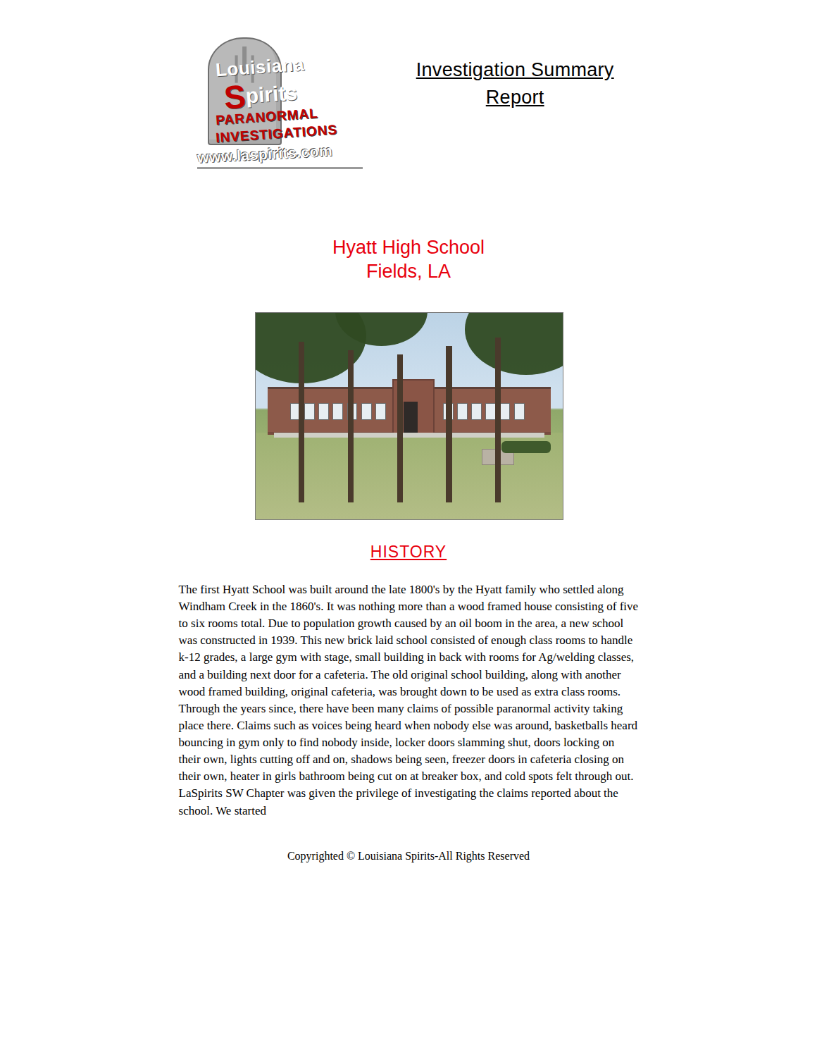Louisiana
Spirits
PARANORMAL
INVESTIGATIONS
www.laspirits.com
Investigation Summary Report
Hyatt High School
Fields, LA
HISTORY
The first Hyatt School was built around the late 1800's by the Hyatt family who settled along Windham Creek in the 1860's. It was nothing more than a wood framed house consisting of five to six rooms total. Due to population growth caused by an oil boom in the area, a new school was constructed in 1939. This new brick laid school consisted of enough class rooms to handle k-12 grades, a large gym with stage, small building in back with rooms for Ag/welding classes, and a building next door for a cafeteria. The old original school building, along with another wood framed building, original cafeteria, was brought down to be used as extra class rooms. Through the years since, there have been many claims of possible paranormal activity taking place there. Claims such as voices being heard when nobody else was around, basketballs heard bouncing in gym only to find nobody inside, locker doors slamming shut, doors locking on their own, lights cutting off and on, shadows being seen, freezer doors in cafeteria closing on their own, heater in girls bathroom being cut on at breaker box, and cold spots felt through out. LaSpirits SW Chapter was given the privilege of investigating the claims reported about the school. We started
Copyrighted © Louisiana Spirits-All Rights Reserved